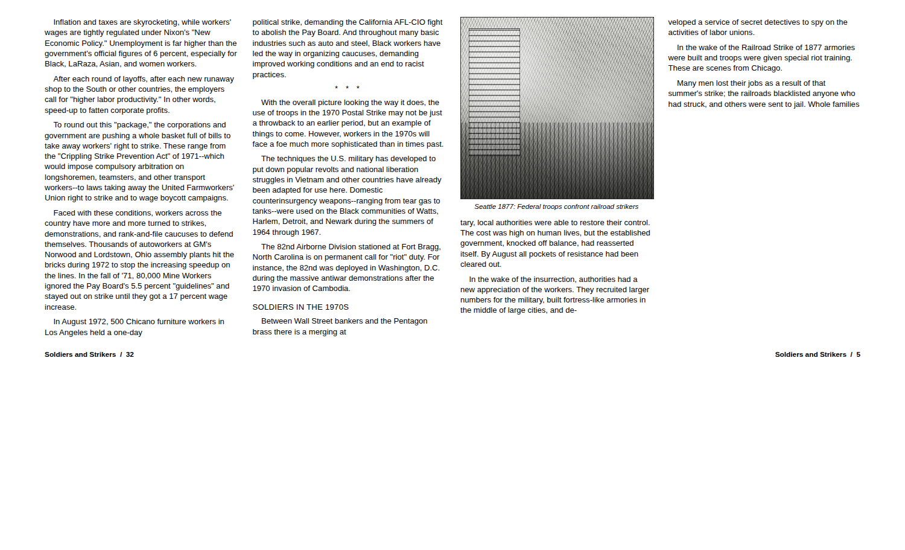Inflation and taxes are skyrocketing, while workers' wages are tightly regulated under Nixon's "New Economic Policy." Unemployment is far higher than the government's official figures of 6 percent, especially for Black, LaRaza, Asian, and women workers.
After each round of layoffs, after each new runaway shop to the South or other countries, the employers call for "higher labor productivity." In other words, speed-up to fatten corporate profits.
To round out this "package," the corporations and government are pushing a whole basket full of bills to take away workers' right to strike. These range from the "Crippling Strike Prevention Act" of 1971--which would impose compulsory arbitration on longshoremen, teamsters, and other transport workers--to laws taking away the United Farmworkers' Union right to strike and to wage boycott campaigns.
Faced with these conditions, workers across the country have more and more turned to strikes, demonstrations, and rank-and-file caucuses to defend themselves. Thousands of autoworkers at GM's Norwood and Lordstown, Ohio assembly plants hit the bricks during 1972 to stop the increasing speedup on the lines. In the fall of '71, 80,000 Mine Workers ignored the Pay Board's 5.5 percent "guidelines" and stayed out on strike until they got a 17 percent wage increase.
In August 1972, 500 Chicano furniture workers in Los Angeles held a one-day
political strike, demanding the California AFL-CIO fight to abolish the Pay Board. And throughout many basic industries such as auto and steel, Black workers have led the way in organizing caucuses, demanding improved working conditions and an end to racist practices.
* * *
With the overall picture looking the way it does, the use of troops in the 1970 Postal Strike may not be just a throwback to an earlier period, but an example of things to come. However, workers in the 1970s will face a foe much more sophisticated than in times past.
The techniques the U.S. military has developed to put down popular revolts and national liberation struggles in Vietnam and other countries have already been adapted for use here. Domestic counterinsurgency weapons--ranging from tear gas to tanks--were used on the Black communities of Watts, Harlem, Detroit, and Newark during the summers of 1964 through 1967.
The 82nd Airborne Division stationed at Fort Bragg, North Carolina is on permanent call for "riot" duty. For instance, the 82nd was deployed in Washington, D.C. during the massive antiwar demonstrations after the 1970 invasion of Cambodia.
Soldiers in the 1970s
Between Wall Street bankers and the Pentagon brass there is a merging at
Seattle 1877: Federal troops confront railroad strikers
tary, local authorities were able to restore their control. The cost was high on human lives, but the established government, knocked off balance, had reasserted itself. By August all pockets of resistance had been cleared out.
In the wake of the insurrection, authorities had a new appreciation of the workers. They recruited larger numbers for the military, built fortress-like armories in the middle of large cities, and de-
veloped a service of secret detectives to spy on the activities of labor unions.
In the wake of the Railroad Strike of 1877 armories were built and troops were given special riot training. These are scenes from Chicago.
Many men lost their jobs as a result of that summer's strike; the railroads blacklisted anyone who had struck, and others were sent to jail. Whole families
Soldiers and Strikers / 32
Soldiers and Strikers / 5